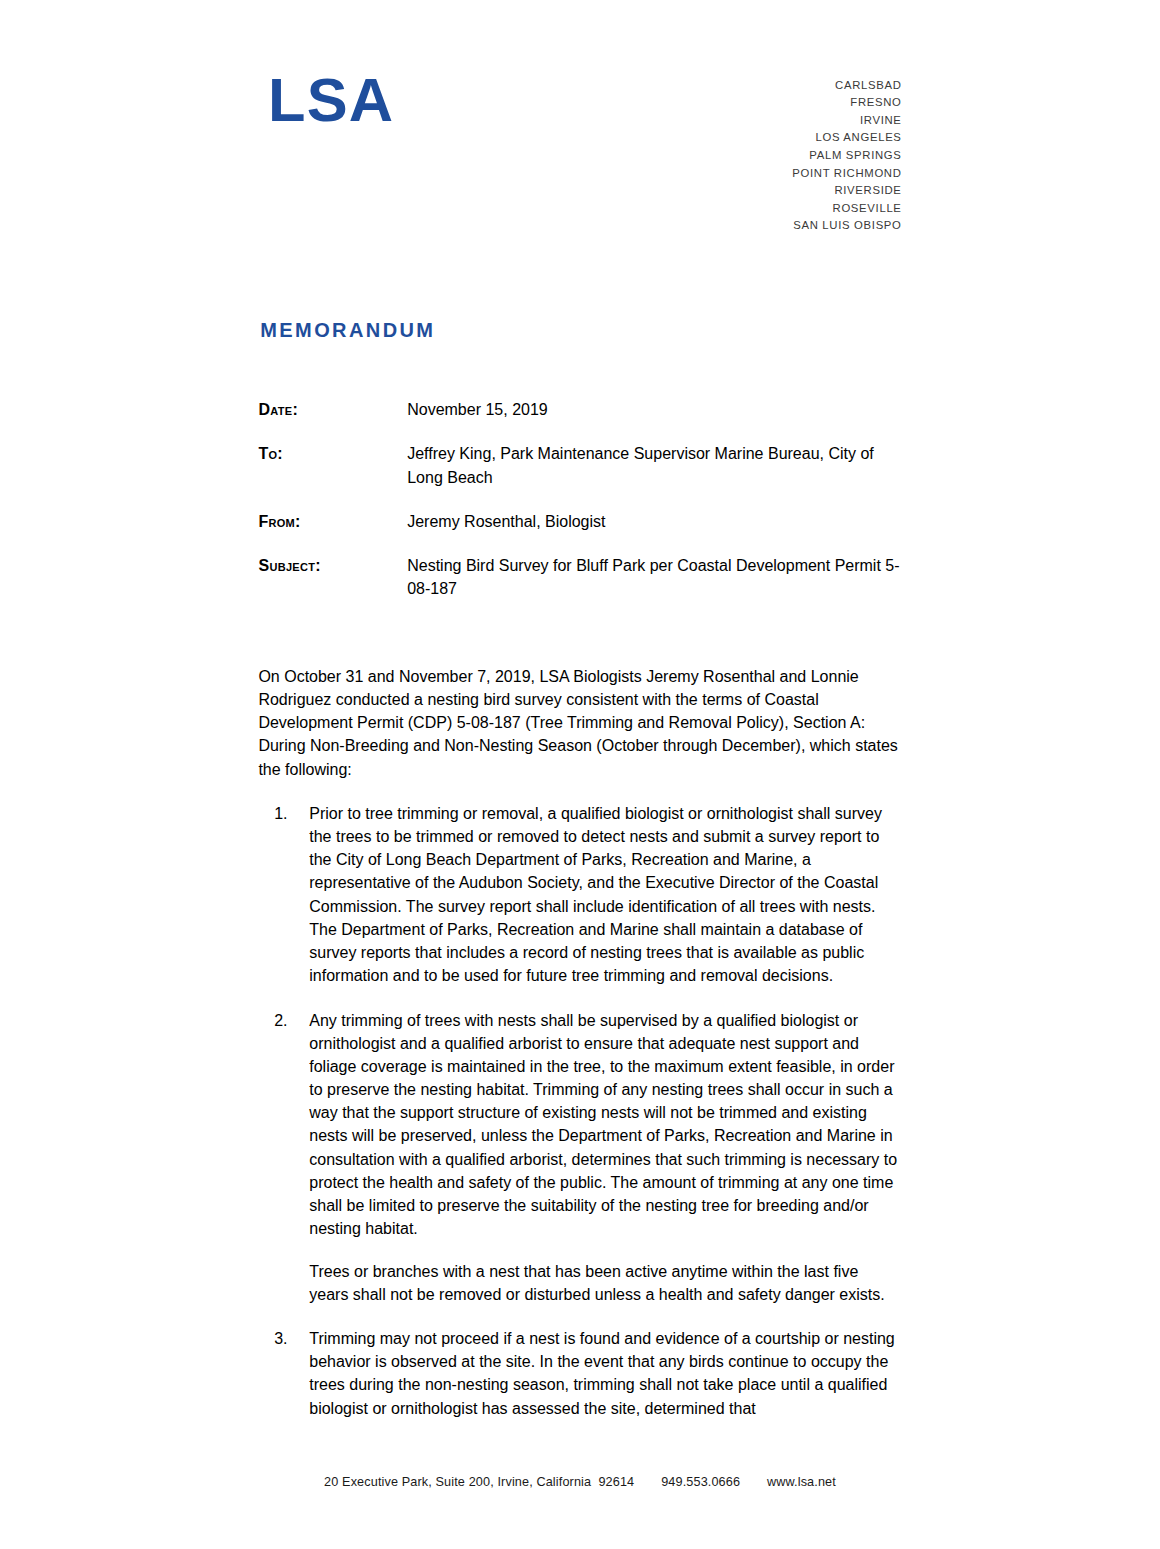LSA
Carlsbad
Fresno
Irvine
Los Angeles
Palm Springs
Point Richmond
Riverside
Roseville
San Luis Obispo
MEMORANDUM
| D ate: | November 15, 2019 |
| T o: | Jeffrey King, Park Maintenance Supervisor Marine Bureau, City of Long Beach |
| F rom: | Jeremy Rosenthal, Biologist |
| S ubject: | Nesting Bird Survey for Bluff Park per Coastal Development Permit 5-08-187 |
On October 31 and November 7, 2019, LSA Biologists Jeremy Rosenthal and Lonnie Rodriguez conducted a nesting bird survey consistent with the terms of Coastal Development Permit (CDP) 5-08-187 (Tree Trimming and Removal Policy), Section A: During Non-Breeding and Non-Nesting Season (October through December), which states the following:
Prior to tree trimming or removal, a qualified biologist or ornithologist shall survey the trees to be trimmed or removed to detect nests and submit a survey report to the City of Long Beach Department of Parks, Recreation and Marine, a representative of the Audubon Society, and the Executive Director of the Coastal Commission. The survey report shall include identification of all trees with nests. The Department of Parks, Recreation and Marine shall maintain a database of survey reports that includes a record of nesting trees that is available as public information and to be used for future tree trimming and removal decisions.
Any trimming of trees with nests shall be supervised by a qualified biologist or ornithologist and a qualified arborist to ensure that adequate nest support and foliage coverage is maintained in the tree, to the maximum extent feasible, in order to preserve the nesting habitat. Trimming of any nesting trees shall occur in such a way that the support structure of existing nests will not be trimmed and existing nests will be preserved, unless the Department of Parks, Recreation and Marine in consultation with a qualified arborist, determines that such trimming is necessary to protect the health and safety of the public. The amount of trimming at any one time shall be limited to preserve the suitability of the nesting tree for breeding and/or nesting habitat.
Trees or branches with a nest that has been active anytime within the last five years shall not be removed or disturbed unless a health and safety danger exists.
Trimming may not proceed if a nest is found and evidence of a courtship or nesting behavior is observed at the site. In the event that any birds continue to occupy the trees during the non-nesting season, trimming shall not take place until a qualified biologist or ornithologist has assessed the site, determined that
20 Executive Park, Suite 200, Irvine, California 92614 949.553.0666 www.lsa.net